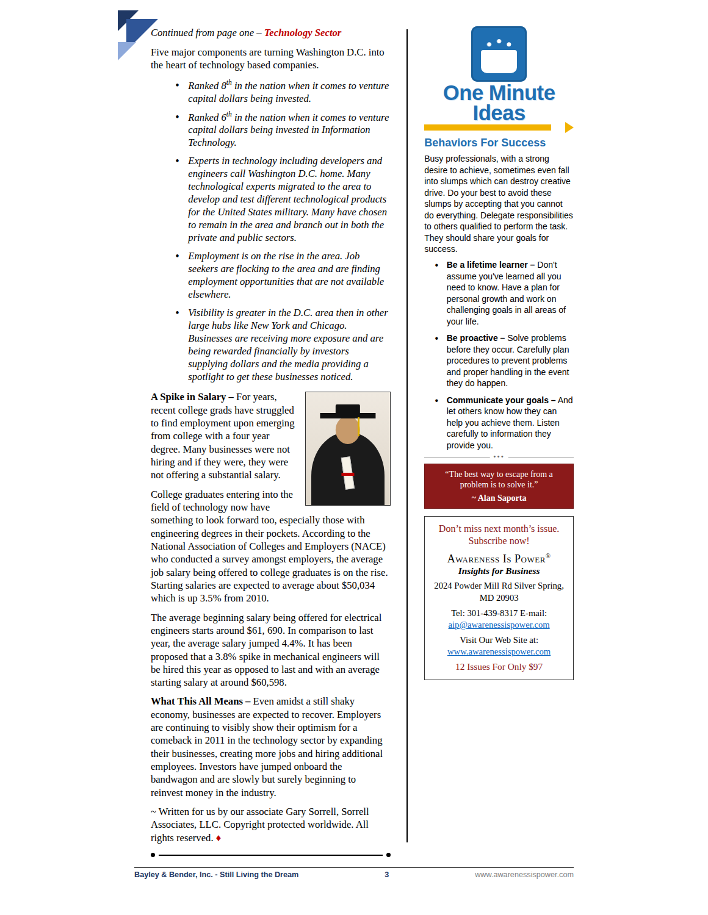Continued from page one – Technology Sector
Five major components are turning Washington D.C. into the heart of technology based companies.
Ranked 8th in the nation when it comes to venture capital dollars being invested.
Ranked 6th in the nation when it comes to venture capital dollars being invested in Information Technology.
Experts in technology including developers and engineers call Washington D.C. home. Many technological experts migrated to the area to develop and test different technological products for the United States military. Many have chosen to remain in the area and branch out in both the private and public sectors.
Employment is on the rise in the area. Job seekers are flocking to the area and are finding employment opportunities that are not available elsewhere.
Visibility is greater in the D.C. area then in other large hubs like New York and Chicago. Businesses are receiving more exposure and are being rewarded financially by investors supplying dollars and the media providing a spotlight to get these businesses noticed.
A Spike in Salary – For years, recent college grads have struggled to find employment upon emerging from college with a four year degree. Many businesses were not hiring and if they were, they were not offering a substantial salary.
College graduates entering into the field of technology now have something to look forward too, especially those with engineering degrees in their pockets. According to the National Association of Colleges and Employers (NACE) who conducted a survey amongst employers, the average job salary being offered to college graduates is on the rise. Starting salaries are expected to average about $50,034 which is up 3.5% from 2010.
The average beginning salary being offered for electrical engineers starts around $61, 690. In comparison to last year, the average salary jumped 4.4%. It has been proposed that a 3.8% spike in mechanical engineers will be hired this year as opposed to last and with an average starting salary at around $60,598.
What This All Means – Even amidst a still shaky economy, businesses are expected to recover. Employers are continuing to visibly show their optimism for a comeback in 2011 in the technology sector by expanding their businesses, creating more jobs and hiring additional employees. Investors have jumped onboard the bandwagon and are slowly but surely beginning to reinvest money in the industry.
~ Written for us by our associate Gary Sorrell, Sorrell Associates, LLC. Copyright protected worldwide. All rights reserved. ♦
One MinuteIdeas
Behaviors For Success
Busy professionals, with a strong desire to achieve, sometimes even fall into slumps which can destroy creative drive. Do your best to avoid these slumps by accepting that you cannot do everything. Delegate responsibilities to others qualified to perform the task. They should share your goals for success.
Be a lifetime learner – Don't assume you've learned all you need to know. Have a plan for personal growth and work on challenging goals in all areas of your life.
Be proactive – Solve problems before they occur. Carefully plan procedures to prevent problems and proper handling in the event they do happen.
Communicate your goals – And let others know how they can help you achieve them. Listen carefully to information they provide you.
•••
“The best way to escape from a problem is to solve it.” ~ Alan Saporta
Don’t miss next month’s issue. Subscribe now!
Awareness Is Power®
Insights for Business
2024 Powder Mill Rd Silver Spring, MD 20903
Tel: 301-439-8317 E-mail:
aip@awarenessispower.com
Visit Our Web Site at:
www.awarenessispower.com
12 Issues For Only $97
Bayley & Bender, Inc. - Still Living the Dream
3
www.awarenessispower.com